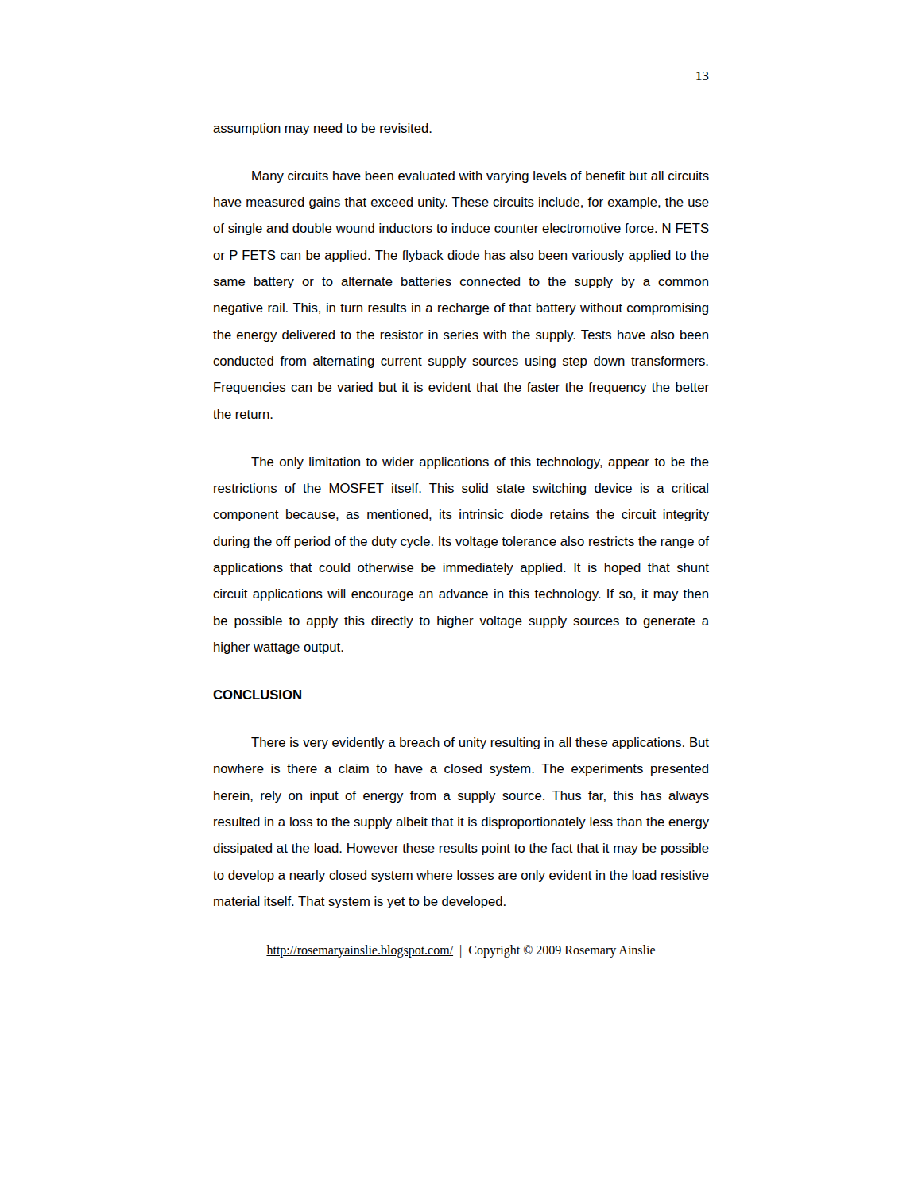13
assumption may need to be revisited.
Many circuits have been evaluated with varying levels of benefit but all circuits have measured gains that exceed unity. These circuits include, for example, the use of single and double wound inductors to induce counter electromotive force. N FETS or P FETS can be applied. The flyback diode has also been variously applied to the same battery or to alternate batteries connected to the supply by a common negative rail. This, in turn results in a recharge of that battery without compromising the energy delivered to the resistor in series with the supply. Tests have also been conducted from alternating current supply sources using step down transformers. Frequencies can be varied but it is evident that the faster the frequency the better the return.
The only limitation to wider applications of this technology, appear to be the restrictions of the MOSFET itself. This solid state switching device is a critical component because, as mentioned, its intrinsic diode retains the circuit integrity during the off period of the duty cycle. Its voltage tolerance also restricts the range of applications that could otherwise be immediately applied. It is hoped that shunt circuit applications will encourage an advance in this technology. If so, it may then be possible to apply this directly to higher voltage supply sources to generate a higher wattage output.
CONCLUSION
There is very evidently a breach of unity resulting in all these applications. But nowhere is there a claim to have a closed system. The experiments presented herein, rely on input of energy from a supply source. Thus far, this has always resulted in a loss to the supply albeit that it is disproportionately less than the energy dissipated at the load. However these results point to the fact that it may be possible to develop a nearly closed system where losses are only evident in the load resistive material itself. That system is yet to be developed.
http://rosemaryainslie.blogspot.com/ | Copyright © 2009 Rosemary Ainslie